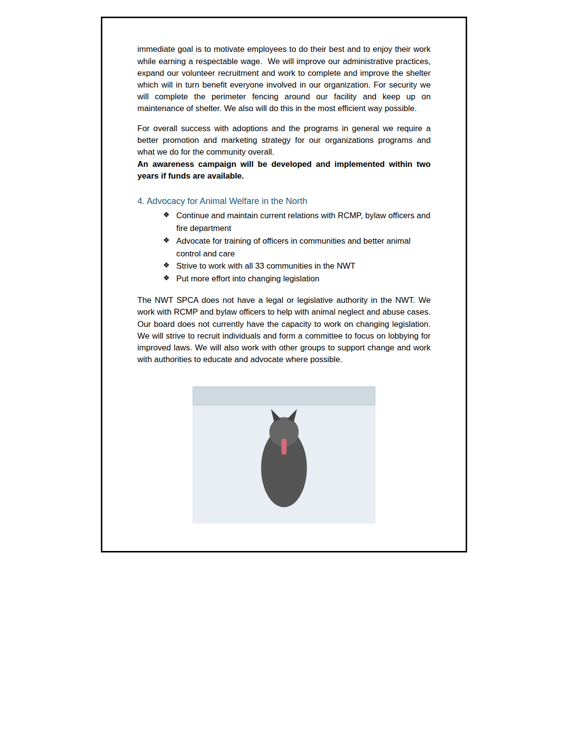immediate goal is to motivate employees to do their best and to enjoy their work while earning a respectable wage. We will improve our administrative practices, expand our volunteer recruitment and work to complete and improve the shelter which will in turn benefit everyone involved in our organization. For security we will complete the perimeter fencing around our facility and keep up on maintenance of shelter. We also will do this in the most efficient way possible.
For overall success with adoptions and the programs in general we require a better promotion and marketing strategy for our organizations programs and what we do for the community overall.
An awareness campaign will be developed and implemented within two years if funds are available.
4. Advocacy for Animal Welfare in the North
Continue and maintain current relations with RCMP, bylaw officers and fire department
Advocate for training of officers in communities and better animal control and care
Strive to work with all 33 communities in the NWT
Put more effort into changing legislation
The NWT SPCA does not have a legal or legislative authority in the NWT. We work with RCMP and bylaw officers to help with animal neglect and abuse cases. Our board does not currently have the capacity to work on changing legislation. We will strive to recruit individuals and form a committee to focus on lobbying for improved laws. We will also work with other groups to support change and work with authorities to educate and advocate where possible.